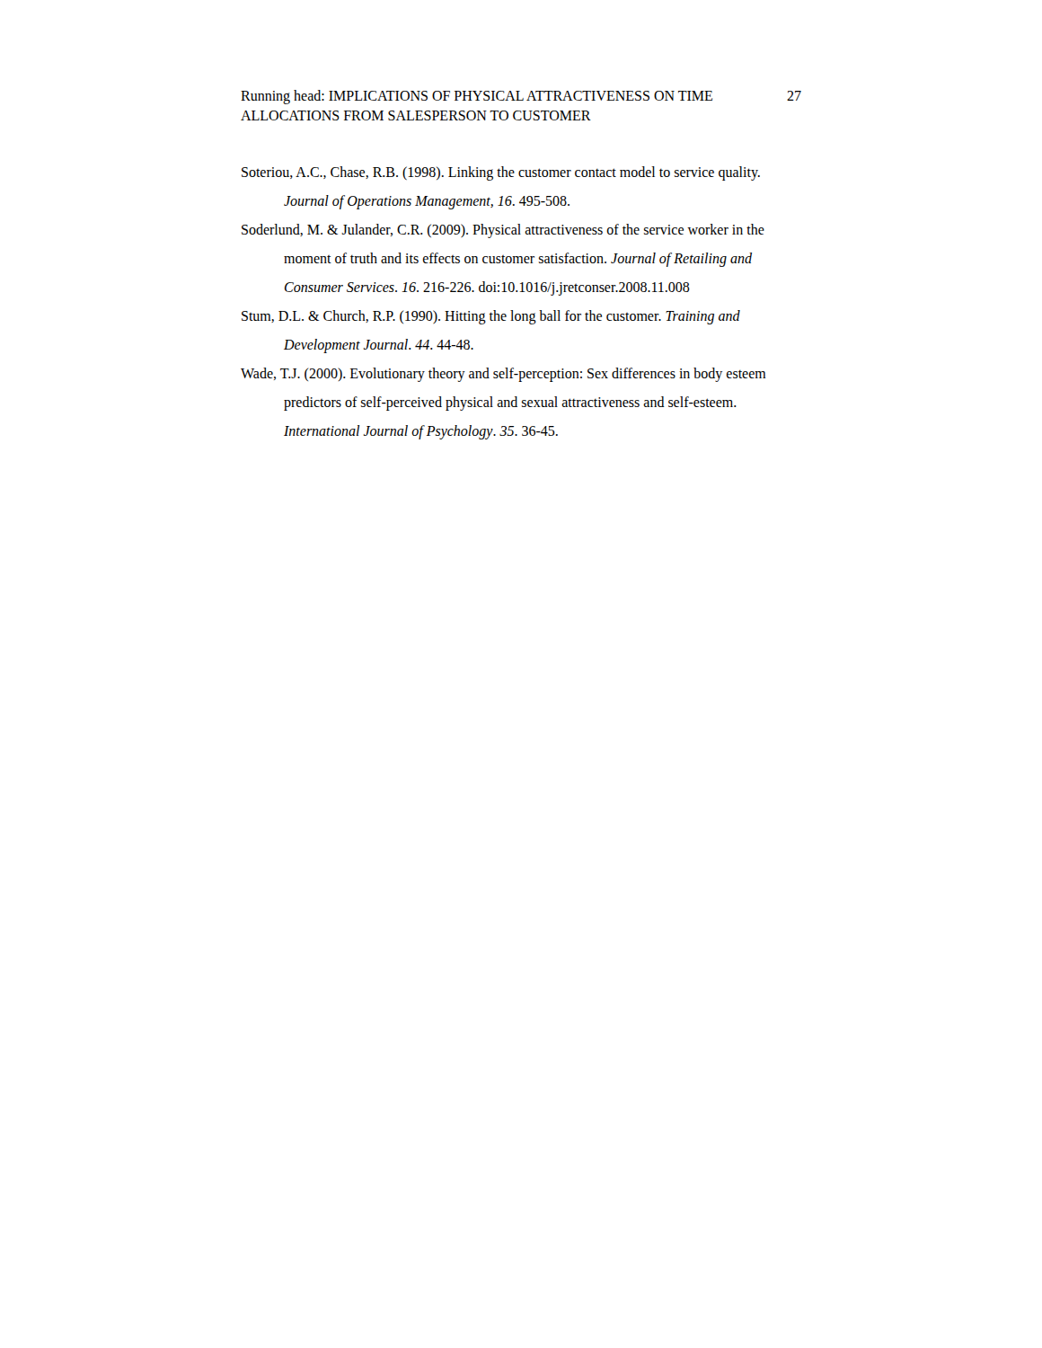Running head: IMPLICATIONS OF PHYSICAL ATTRACTIVENESS ON TIME ALLOCATIONS FROM SALESPERSON TO CUSTOMER
27
Soteriou, A.C., Chase, R.B. (1998). Linking the customer contact model to service quality. Journal of Operations Management, 16. 495-508.
Soderlund, M. & Julander, C.R. (2009). Physical attractiveness of the service worker in the moment of truth and its effects on customer satisfaction. Journal of Retailing and Consumer Services. 16. 216-226. doi:10.1016/j.jretconser.2008.11.008
Stum, D.L. & Church, R.P. (1990). Hitting the long ball for the customer. Training and Development Journal. 44. 44-48.
Wade, T.J. (2000). Evolutionary theory and self-perception: Sex differences in body esteem predictors of self-perceived physical and sexual attractiveness and self-esteem. International Journal of Psychology. 35. 36-45.